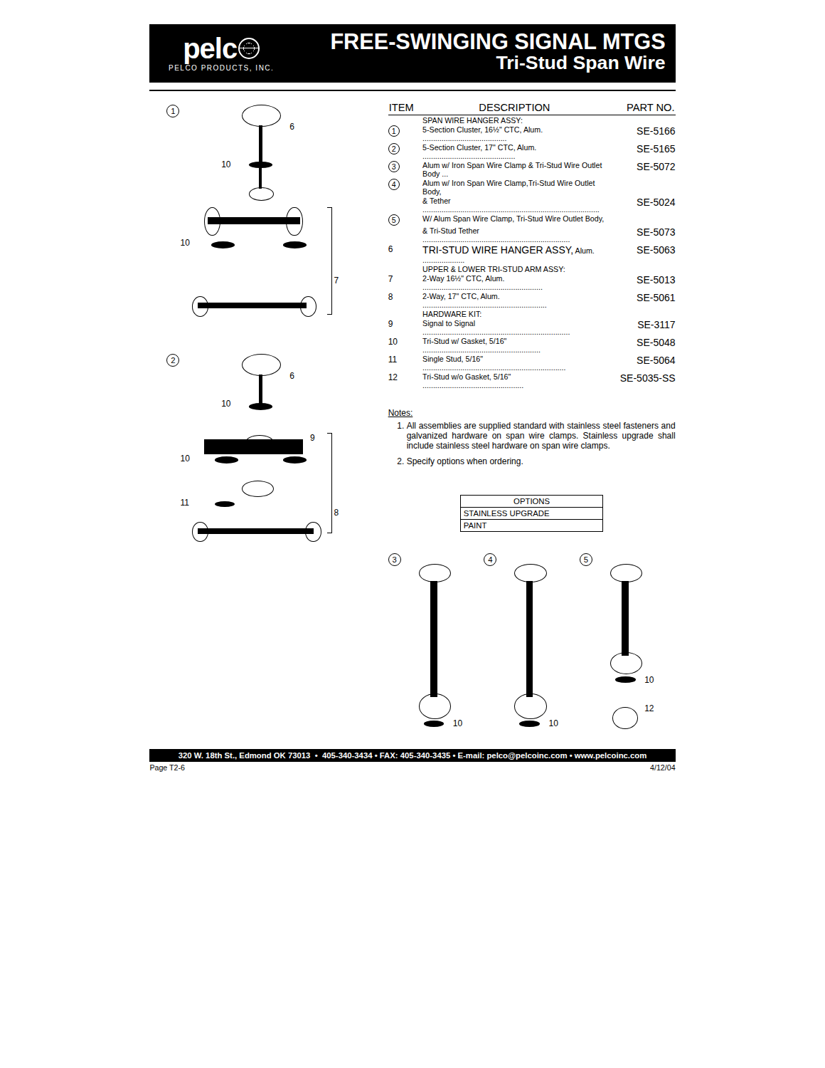pelc
PELCO PRODUCTS, INC.
FREE-SWINGING SIGNAL MTGS
Tri-Stud Span Wire
1
6
10
10
7
2
6
10
9
10
11
8
| ITEM | DESCRIPTION | PART NO. |
| --- | --- | --- |
| | SPAN WIRE HANGER ASSY: | |
| 1 | 5-Section Cluster, 16½" CTC, Alum. ........................................ | SE-5166 |
| 2 | 5-Section Cluster, 17" CTC, Alum. ............................................ | SE-5165 |
| 3 | Alum w/ Iron Span Wire Clamp & Tri-Stud Wire Outlet Body ... | SE-5072 |
| 4 | Alum w/ Iron Span Wire Clamp,Tri-Stud Wire Outlet Body, | |
| | & Tether .................................................................................... | SE-5024 |
| 5 | W/ Alum Span Wire Clamp, Tri-Stud Wire Outlet Body, | |
| | & Tri-Stud Tether ...................................................................... | SE-5073 |
| 6 | TRI-STUD WIRE HANGER ASSY, Alum. .................... | SE-5063 |
| | UPPER & LOWER TRI-STUD ARM ASSY: | |
| 7 | 2-Way 16½" CTC, Alum. ......................................................... | SE-5013 |
| 8 | 2-Way, 17" CTC, Alum. ........................................................... | SE-5061 |
| | HARDWARE KIT: | |
| 9 | Signal to Signal ...................................................................... | SE-3117 |
| 10 | Tri-Stud w/ Gasket, 5/16" ........................................................ | SE-5048 |
| 11 | Single Stud, 5/16" .................................................................... | SE-5064 |
| 12 | Tri-Stud w/o Gasket, 5/16" ................................................ | SE-5035-SS |
Notes:
All assemblies are supplied standard with stainless steel fasteners and galvanized hardware on span wire clamps. Stainless upgrade shall include stainless steel hardware on span wire clamps.
Specify options when ordering.
| OPTIONS |
| --- |
| STAINLESS UPGRADE |
| PAINT |
3
10
4
10
5
10
12
320 W. 18th St., Edmond OK 73013 • 405-340-3434 • FAX: 405-340-3435 • E-mail: pelco@pelcoinc.com • www.pelcoinc.com
Page T2-6
4/12/04